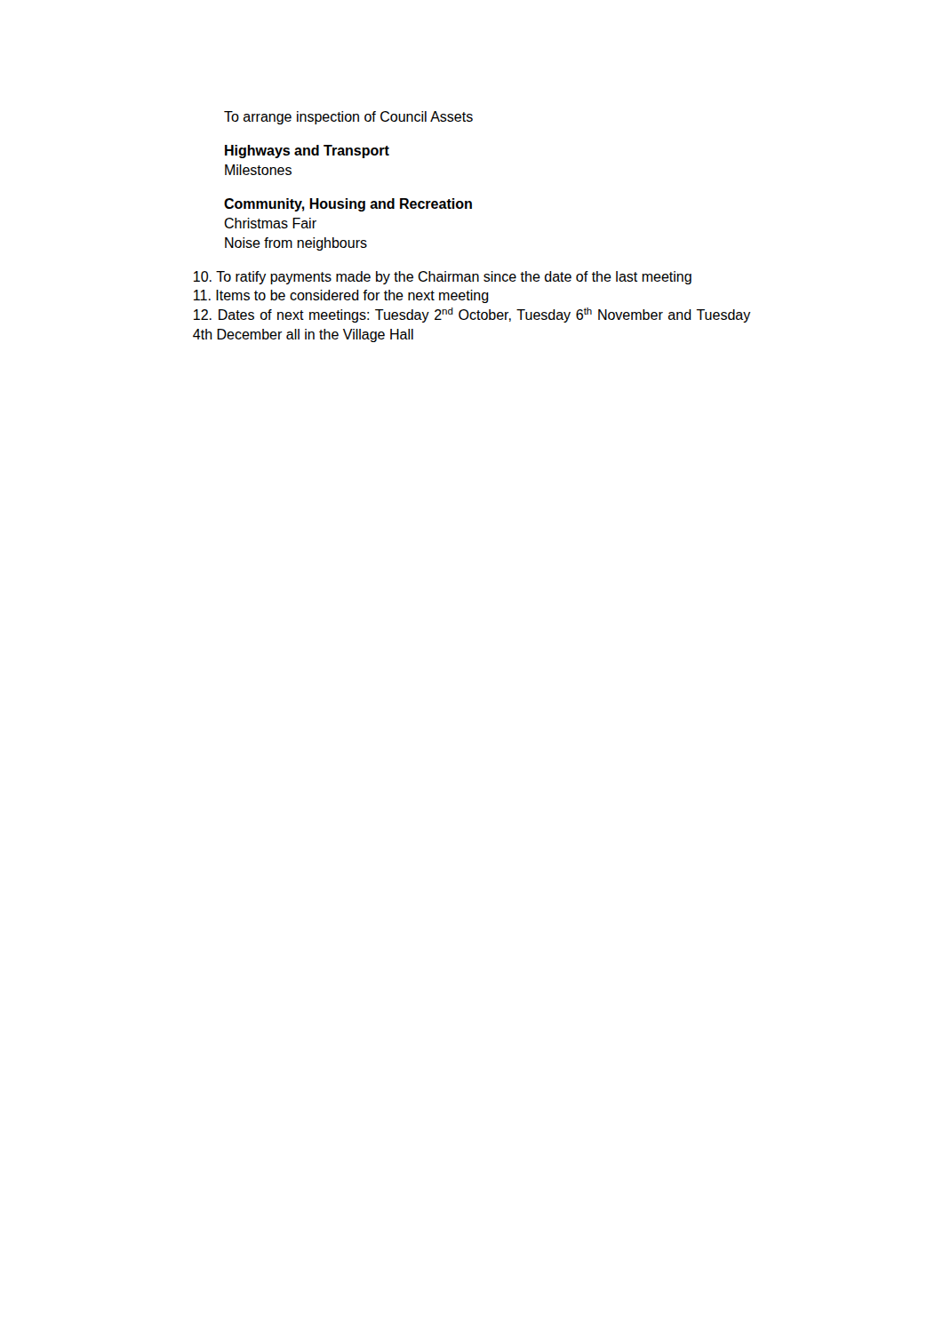To arrange inspection of Council Assets
Highways and Transport
Milestones
Community, Housing and Recreation
Christmas Fair
Noise from neighbours
10. To ratify payments made by the Chairman since the date of the last meeting
11. Items to be considered for the next meeting
12. Dates of next meetings: Tuesday 2nd October, Tuesday 6th November and Tuesday 4th December all in the Village Hall